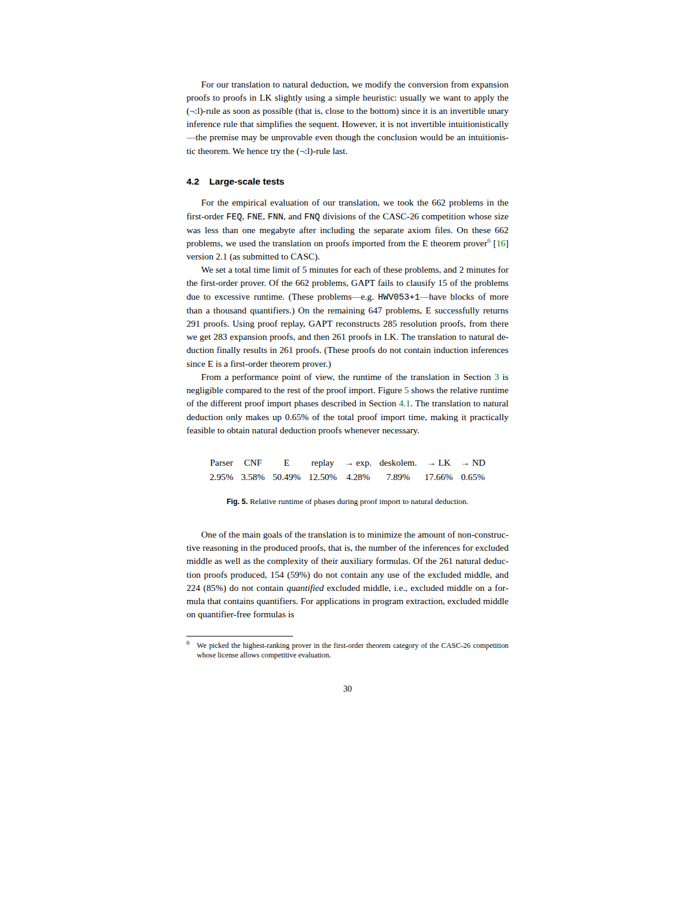For our translation to natural deduction, we modify the conversion from expansion proofs to proofs in LK slightly using a simple heuristic: usually we want to apply the (¬:l)-rule as soon as possible (that is, close to the bottom) since it is an invertible unary inference rule that simplifies the sequent. However, it is not invertible intuitionistically—the premise may be unprovable even though the conclusion would be an intuitionistic theorem. We hence try the (¬:l)-rule last.
4.2 Large-scale tests
For the empirical evaluation of our translation, we took the 662 problems in the first-order FEQ, FNE, FNN, and FNQ divisions of the CASC-26 competition whose size was less than one megabyte after including the separate axiom files. On these 662 problems, we used the translation on proofs imported from the E theorem prover6 [16] version 2.1 (as submitted to CASC).
We set a total time limit of 5 minutes for each of these problems, and 2 minutes for the first-order prover. Of the 662 problems, GAPT fails to clausify 15 of the problems due to excessive runtime. (These problems—e.g. HWV053+1—have blocks of more than a thousand quantifiers.) On the remaining 647 problems, E successfully returns 291 proofs. Using proof replay, GAPT reconstructs 285 resolution proofs, from there we get 283 expansion proofs, and then 261 proofs in LK. The translation to natural deduction finally results in 261 proofs. (These proofs do not contain induction inferences since E is a first-order theorem prover.)
From a performance point of view, the runtime of the translation in Section 3 is negligible compared to the rest of the proof import. Figure 5 shows the relative runtime of the different proof import phases described in Section 4.1. The translation to natural deduction only makes up 0.65% of the total proof import time, making it practically feasible to obtain natural deduction proofs whenever necessary.
| Parser | CNF | E | replay | → exp. | deskolem. | → LK | → ND |
| 2.95% | 3.58% | 50.49% | 12.50% | 4.28% | 7.89% | 17.66% | 0.65% |
Fig. 5. Relative runtime of phases during proof import to natural deduction.
One of the main goals of the translation is to minimize the amount of non-constructive reasoning in the produced proofs, that is, the number of the inferences for excluded middle as well as the complexity of their auxiliary formulas. Of the 261 natural deduction proofs produced, 154 (59%) do not contain any use of the excluded middle, and 224 (85%) do not contain quantified excluded middle, i.e., excluded middle on a formula that contains quantifiers. For applications in program extraction, excluded middle on quantifier-free formulas is
6 We picked the highest-ranking prover in the first-order theorem category of the CASC-26 competition whose license allows competitive evaluation.
30